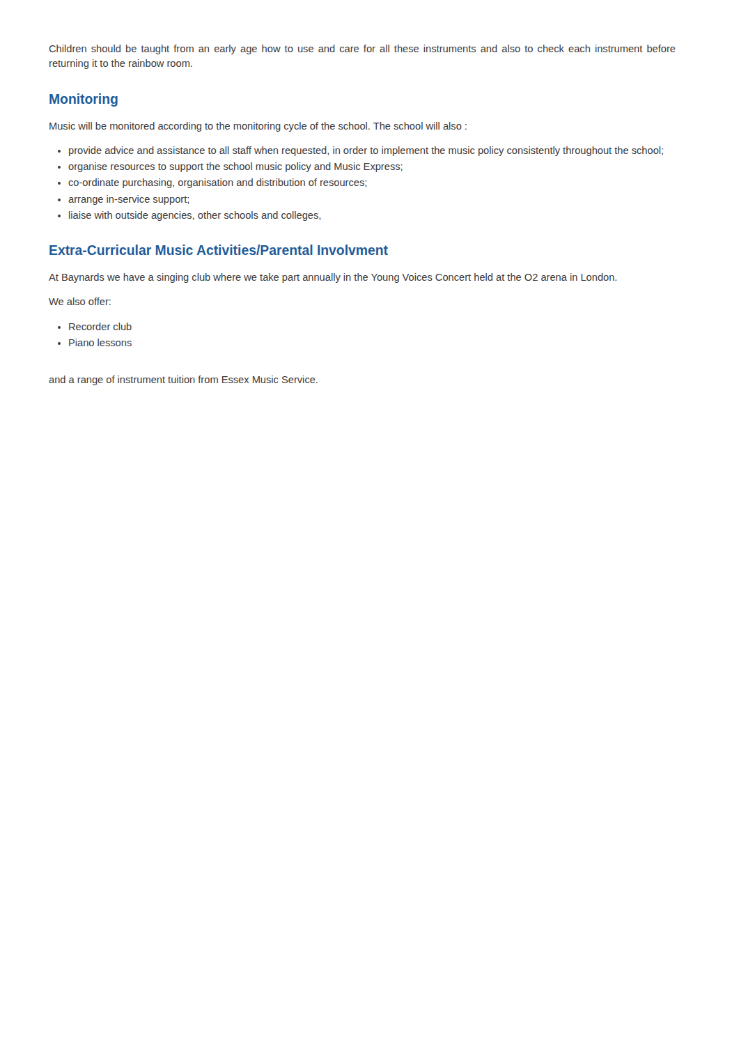Children should be taught from an early age how to use and care for all these instruments and also to check each instrument before returning it to the rainbow room.
Monitoring
Music will be monitored according to the monitoring cycle of the school. The school will also :
provide advice and assistance to all staff when requested, in order to implement the music policy consistently throughout the school;
organise resources to support the school music policy and Music Express;
co-ordinate purchasing, organisation and distribution of resources;
arrange in-service support;
liaise with outside agencies, other schools and colleges,
Extra-Curricular Music Activities/Parental Involvment
At Baynards we have a singing club where we take part annually in the Young Voices Concert held at the O2 arena in London.
We also offer:
Recorder club
Piano lessons
and a range of instrument tuition from Essex Music Service.